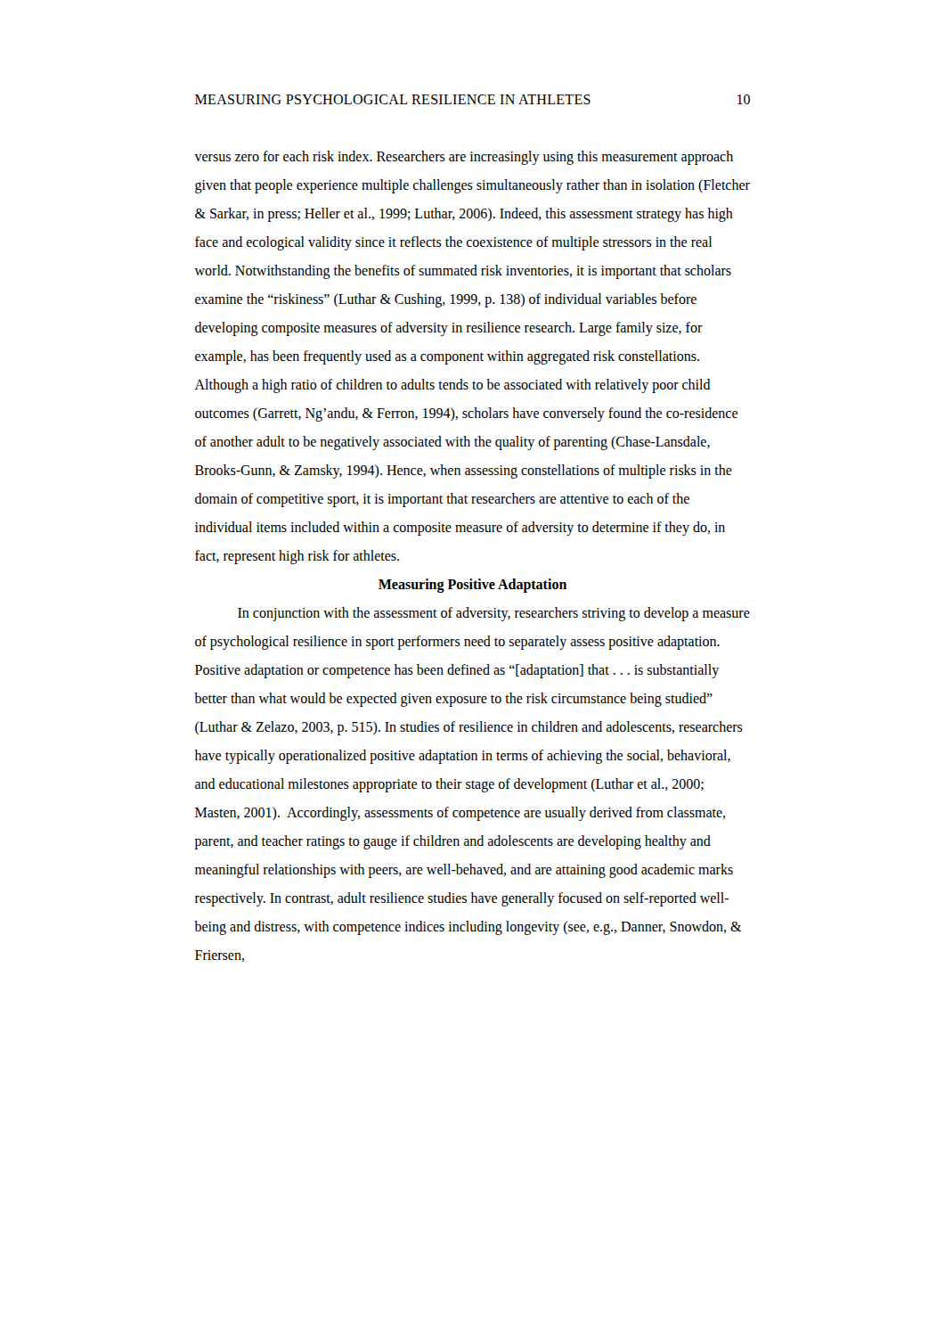Measuring Psychological Resilience in Athletes 10
versus zero for each risk index. Researchers are increasingly using this measurement approach given that people experience multiple challenges simultaneously rather than in isolation (Fletcher & Sarkar, in press; Heller et al., 1999; Luthar, 2006). Indeed, this assessment strategy has high face and ecological validity since it reflects the coexistence of multiple stressors in the real world. Notwithstanding the benefits of summated risk inventories, it is important that scholars examine the “riskiness” (Luthar & Cushing, 1999, p. 138) of individual variables before developing composite measures of adversity in resilience research. Large family size, for example, has been frequently used as a component within aggregated risk constellations. Although a high ratio of children to adults tends to be associated with relatively poor child outcomes (Garrett, Ng’andu, & Ferron, 1994), scholars have conversely found the co-residence of another adult to be negatively associated with the quality of parenting (Chase-Lansdale, Brooks-Gunn, & Zamsky, 1994). Hence, when assessing constellations of multiple risks in the domain of competitive sport, it is important that researchers are attentive to each of the individual items included within a composite measure of adversity to determine if they do, in fact, represent high risk for athletes.
Measuring Positive Adaptation
In conjunction with the assessment of adversity, researchers striving to develop a measure of psychological resilience in sport performers need to separately assess positive adaptation. Positive adaptation or competence has been defined as “[adaptation] that . . . is substantially better than what would be expected given exposure to the risk circumstance being studied” (Luthar & Zelazo, 2003, p. 515). In studies of resilience in children and adolescents, researchers have typically operationalized positive adaptation in terms of achieving the social, behavioral, and educational milestones appropriate to their stage of development (Luthar et al., 2000; Masten, 2001). Accordingly, assessments of competence are usually derived from classmate, parent, and teacher ratings to gauge if children and adolescents are developing healthy and meaningful relationships with peers, are well-behaved, and are attaining good academic marks respectively. In contrast, adult resilience studies have generally focused on self-reported well-being and distress, with competence indices including longevity (see, e.g., Danner, Snowdon, & Friersen,